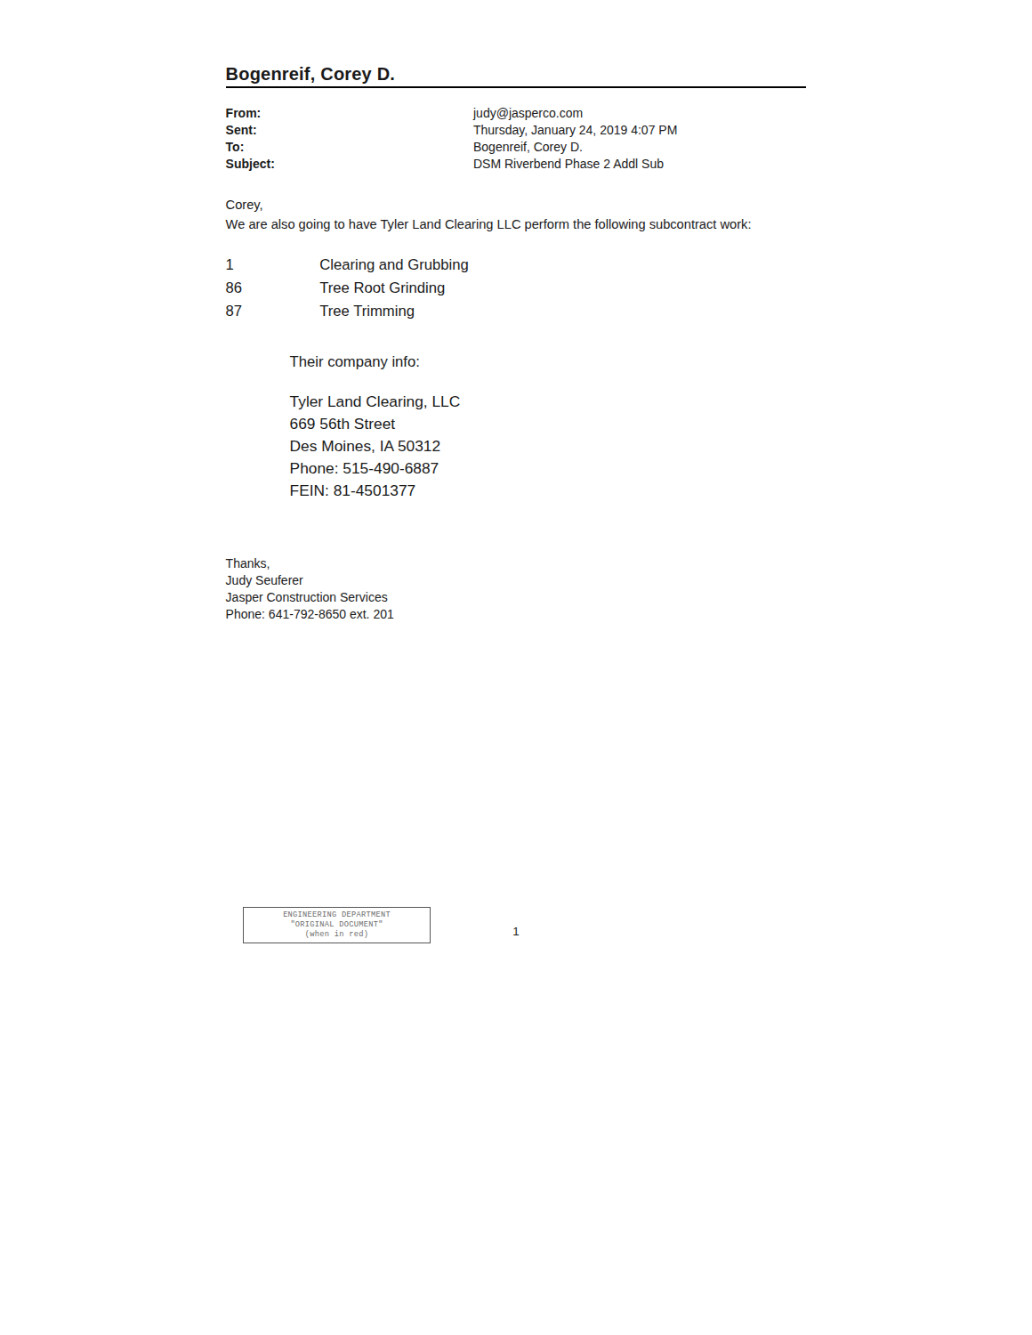Bogenreif, Corey D.
| From: | judy@jasperco.com |
| Sent: | Thursday, January 24, 2019 4:07 PM |
| To: | Bogenreif, Corey D. |
| Subject: | DSM Riverbend Phase 2 Addl Sub |
Corey,
We are also going to have Tyler Land Clearing LLC perform the following subcontract work:
| 1 | Clearing and Grubbing |
| 86 | Tree Root Grinding |
| 87 | Tree Trimming |
Their company info:
Tyler Land Clearing, LLC
669 56th Street
Des Moines, IA 50312
Phone: 515-490-6887
FEIN: 81-4501377
Thanks,
Judy Seuferer
Jasper Construction Services
Phone: 641-792-8650 ext. 201
ENGINEERING DEPARTMENT
"ORIGINAL DOCUMENT"
(when in red)
1